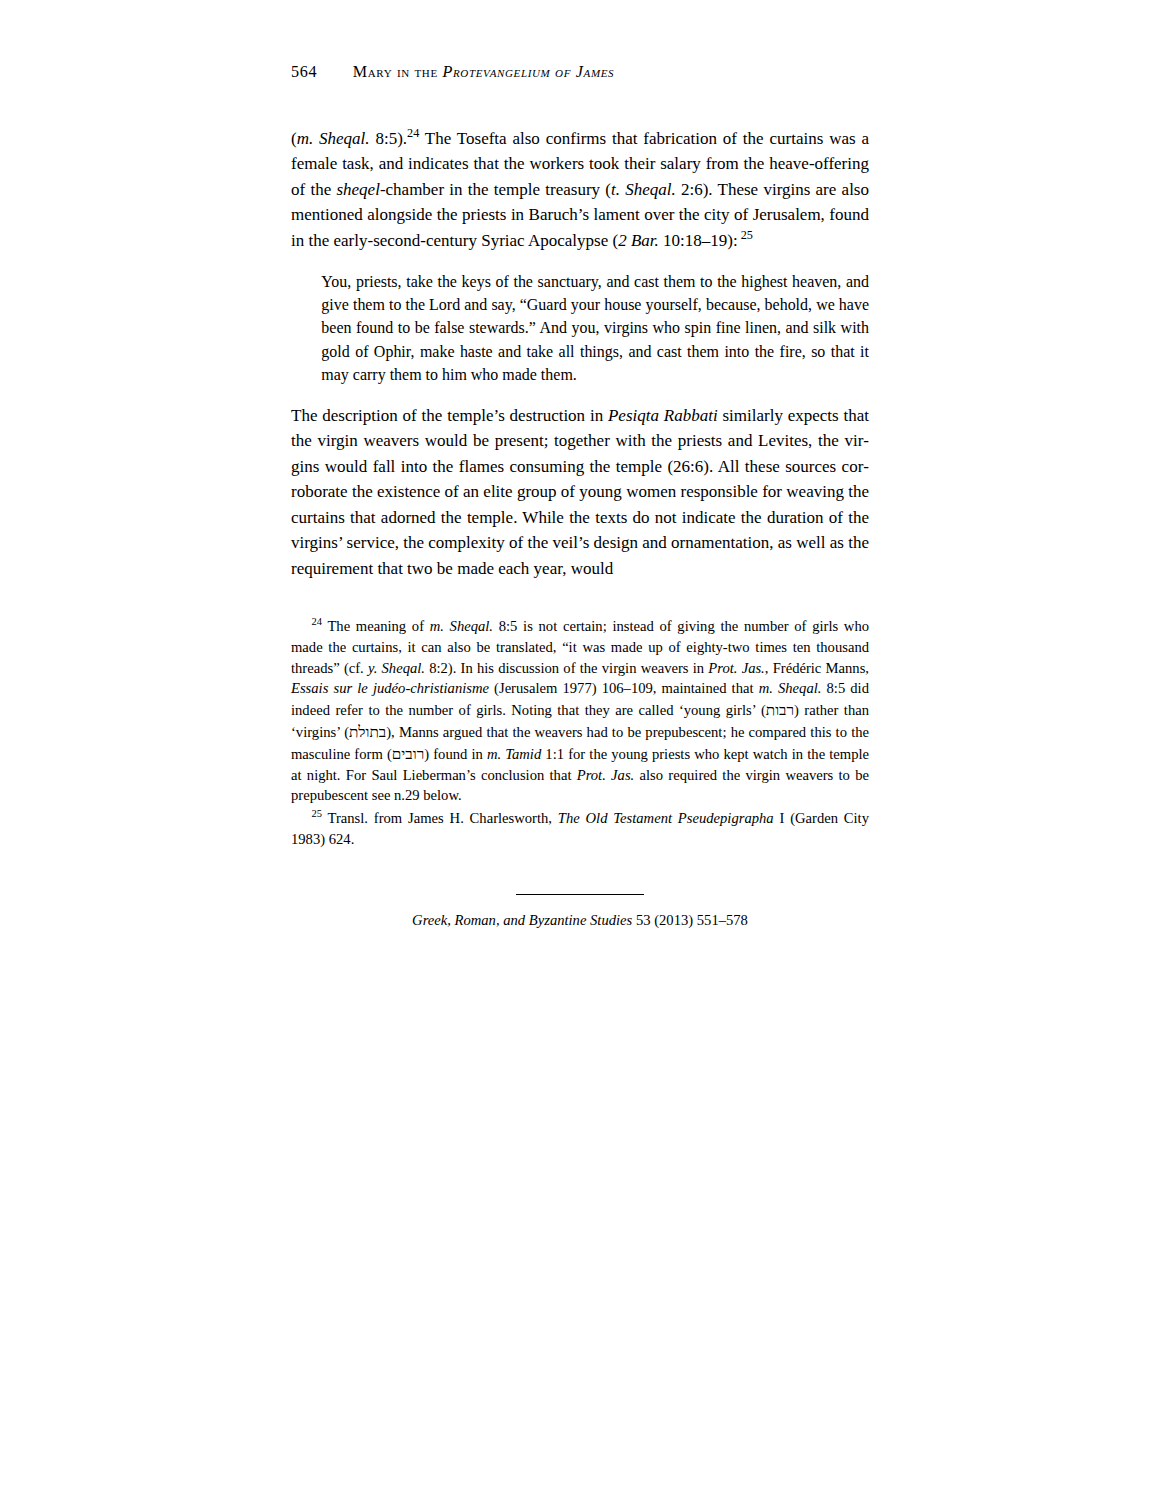564 Mary in the Protevangelium of James
(m. Sheqal. 8:5).24 The Tosefta also confirms that fabrication of the curtains was a female task, and indicates that the workers took their salary from the heave-offering of the sheqel-chamber in the temple treasury (t. Sheqal. 2:6). These virgins are also mentioned alongside the priests in Baruch’s lament over the city of Jerusalem, found in the early-second-century Syriac Apocalypse (2 Bar. 10:18–19): 25
You, priests, take the keys of the sanctuary, and cast them to the highest heaven, and give them to the Lord and say, “Guard your house yourself, because, behold, we have been found to be false stewards.” And you, virgins who spin fine linen, and silk with gold of Ophir, make haste and take all things, and cast them into the fire, so that it may carry them to him who made them.
The description of the temple’s destruction in Pesiqta Rabbati similarly expects that the virgin weavers would be present; together with the priests and Levites, the virgins would fall into the flames consuming the temple (26:6). All these sources corroborate the existence of an elite group of young women responsible for weaving the curtains that adorned the temple. While the texts do not indicate the duration of the virgins’ service, the complexity of the veil’s design and ornamentation, as well as the requirement that two be made each year, would
24 The meaning of m. Sheqal. 8:5 is not certain; instead of giving the number of girls who made the curtains, it can also be translated, “it was made up of eighty-two times ten thousand threads” (cf. y. Sheqal. 8:2). In his discussion of the virgin weavers in Prot. Jas., Frédéric Manns, Essais sur le judéo-christianisme (Jerusalem 1977) 106–109, maintained that m. Sheqal. 8:5 did indeed refer to the number of girls. Noting that they are called ‘young girls’ (רבות) rather than ‘virgins’ (בתולת), Manns argued that the weavers had to be prepubescent; he compared this to the masculine form (רובים) found in m. Tamid 1:1 for the young priests who kept watch in the temple at night. For Saul Lieberman’s conclusion that Prot. Jas. also required the virgin weavers to be prepubescent see n.29 below.
25 Transl. from James H. Charlesworth, The Old Testament Pseudepigrapha I (Garden City 1983) 624.
Greek, Roman, and Byzantine Studies 53 (2013) 551–578